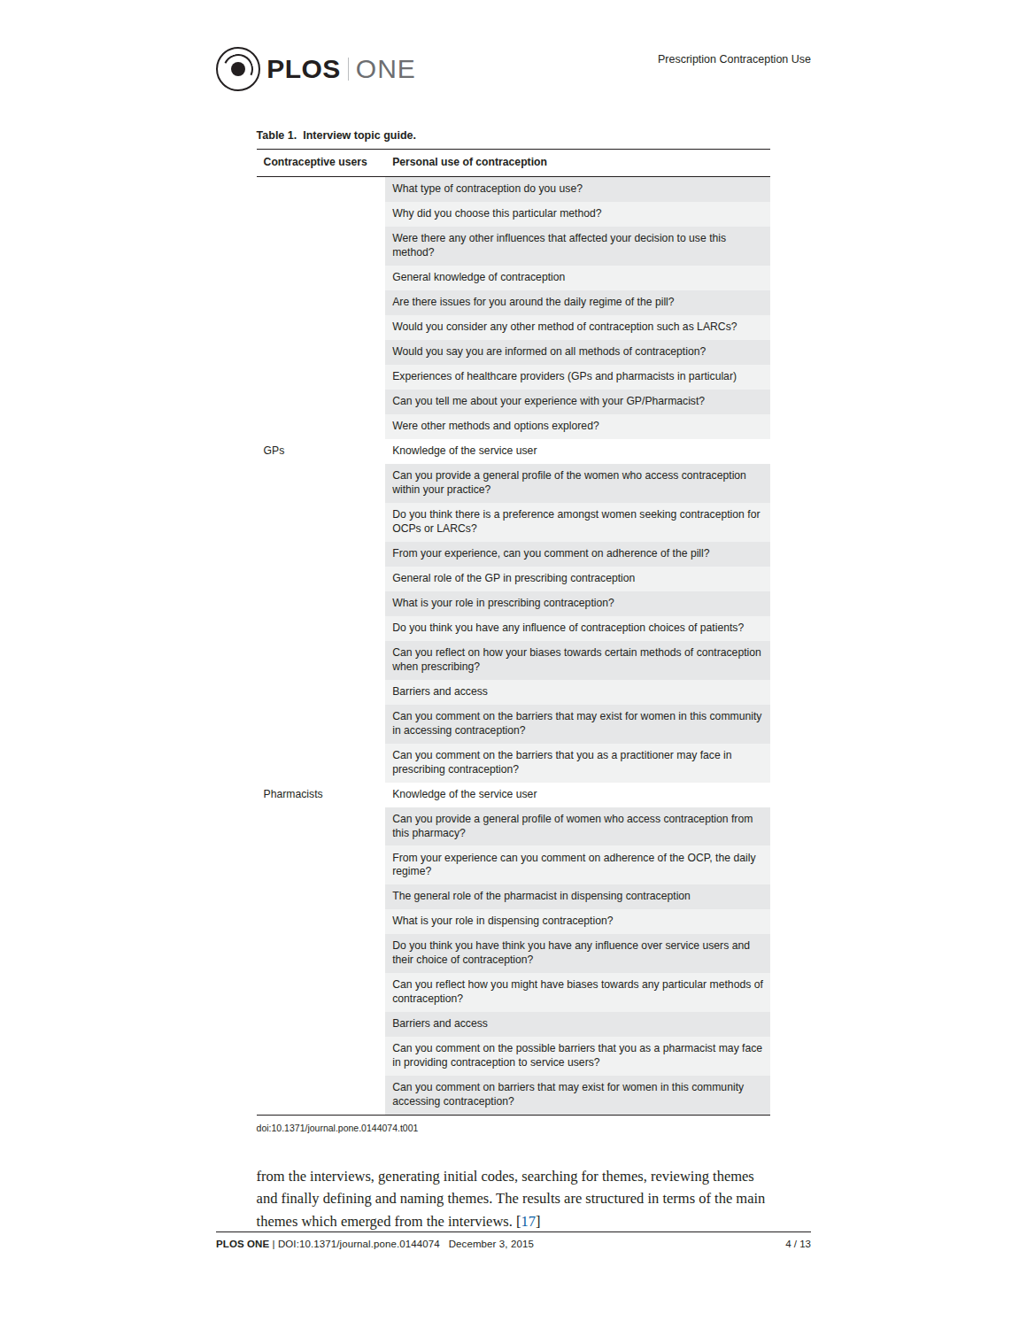PLOS ONE
Prescription Contraception Use
Table 1. Interview topic guide.
| Contraceptive users | Personal use of contraception |
| --- | --- |
| | What type of contraception do you use? |
| | Why did you choose this particular method? |
| | Were there any other influences that affected your decision to use this method? |
| | General knowledge of contraception |
| | Are there issues for you around the daily regime of the pill? |
| | Would you consider any other method of contraception such as LARCs? |
| | Would you say you are informed on all methods of contraception? |
| | Experiences of healthcare providers (GPs and pharmacists in particular) |
| | Can you tell me about your experience with your GP/Pharmacist? |
| | Were other methods and options explored? |
| GPs | Knowledge of the service user |
| | Can you provide a general profile of the women who access contraception within your practice? |
| | Do you think there is a preference amongst women seeking contraception for OCPs or LARCs? |
| | From your experience, can you comment on adherence of the pill? |
| | General role of the GP in prescribing contraception |
| | What is your role in prescribing contraception? |
| | Do you think you have any influence of contraception choices of patients? |
| | Can you reflect on how your biases towards certain methods of contraception when prescribing? |
| | Barriers and access |
| | Can you comment on the barriers that may exist for women in this community in accessing contraception? |
| | Can you comment on the barriers that you as a practitioner may face in prescribing contraception? |
| Pharmacists | Knowledge of the service user |
| | Can you provide a general profile of women who access contraception from this pharmacy? |
| | From your experience can you comment on adherence of the OCP, the daily regime? |
| | The general role of the pharmacist in dispensing contraception |
| | What is your role in dispensing contraception? |
| | Do you think you have think you have any influence over service users and their choice of contraception? |
| | Can you reflect how you might have biases towards any particular methods of contraception? |
| | Barriers and access |
| | Can you comment on the possible barriers that you as a pharmacist may face in providing contraception to service users? |
| | Can you comment on barriers that may exist for women in this community accessing contraception? |
doi:10.1371/journal.pone.0144074.t001
from the interviews, generating initial codes, searching for themes, reviewing themes and finally defining and naming themes. The results are structured in terms of the main themes which emerged from the interviews. [17]
PLOS ONE | DOI:10.1371/journal.pone.0144074 December 3, 2015
4 / 13